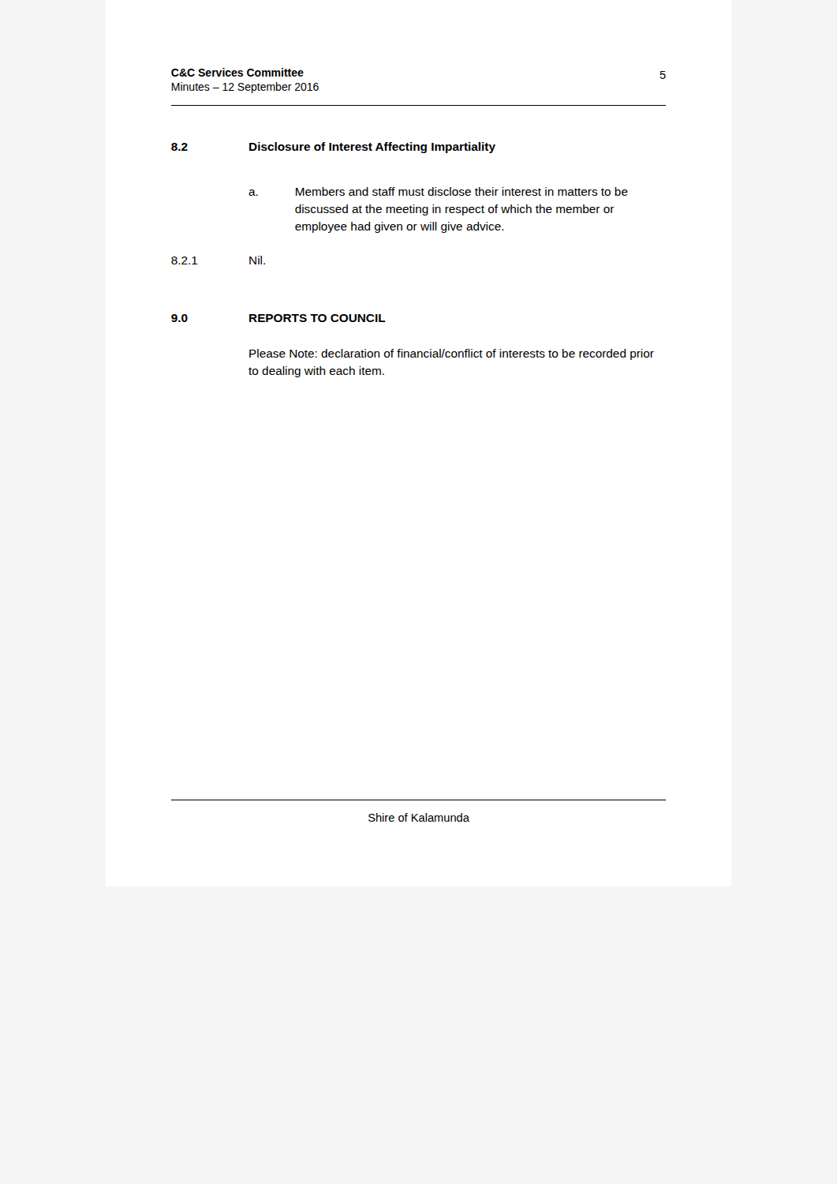C&C Services Committee
Minutes – 12 September 2016
5
8.2
Disclosure of Interest Affecting Impartiality
a.
Members and staff must disclose their interest in matters to be discussed at the meeting in respect of which the member or employee had given or will give advice.
8.2.1
Nil.
9.0
REPORTS TO COUNCIL
Please Note: declaration of financial/conflict of interests to be recorded prior to dealing with each item.
Shire of Kalamunda